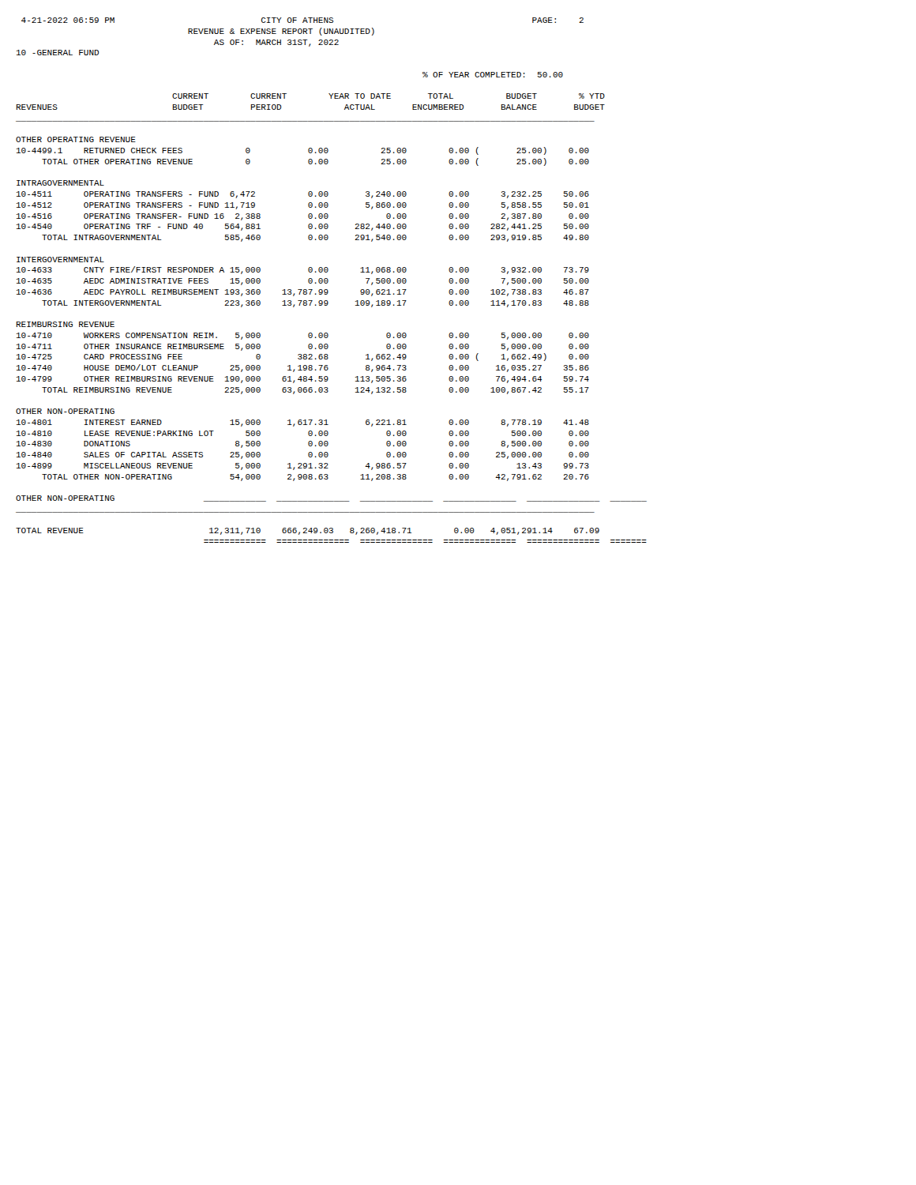4-21-2022 06:59 PM                            CITY OF ATHENS                                      PAGE:    2
                                 REVENUE & EXPENSE REPORT (UNAUDITED)
                                      AS OF:  MARCH 31ST, 2022
10 -GENERAL FUND

                                                                              % OF YEAR COMPLETED:  50.00

                              CURRENT        CURRENT        YEAR TO DATE       TOTAL          BUDGET        % YTD
REVENUES                      BUDGET         PERIOD            ACTUAL       ENCUMBERED       BALANCE       BUDGET
_______________________________________________________________________________________________________________

OTHER OPERATING REVENUE
10-4499.1    RETURNED CHECK FEES            0           0.00          25.00        0.00 (       25.00)    0.00
     TOTAL OTHER OPERATING REVENUE          0           0.00          25.00        0.00 (       25.00)    0.00

INTRAGOVERNMENTAL
10-4511      OPERATING TRANSFERS - FUND  6,472          0.00       3,240.00        0.00      3,232.25    50.06
10-4512      OPERATING TRANSFERS - FUND 11,719          0.00       5,860.00        0.00      5,858.55    50.01
10-4516      OPERATING TRANSFER- FUND 16  2,388         0.00           0.00        0.00      2,387.80     0.00
10-4540      OPERATING TRF - FUND 40    564,881         0.00     282,440.00        0.00    282,441.25    50.00
     TOTAL INTRAGOVERNMENTAL            585,460         0.00     291,540.00        0.00    293,919.85    49.80

INTERGOVERNMENTAL
10-4633      CNTY FIRE/FIRST RESPONDER A 15,000         0.00      11,068.00        0.00      3,932.00    73.79
10-4635      AEDC ADMINISTRATIVE FEES    15,000         0.00       7,500.00        0.00      7,500.00    50.00
10-4636      AEDC PAYROLL REIMBURSEMENT 193,360    13,787.99      90,621.17        0.00    102,738.83    46.87
     TOTAL INTERGOVERNMENTAL            223,360    13,787.99     109,189.17        0.00    114,170.83    48.88

REIMBURSING REVENUE
10-4710      WORKERS COMPENSATION REIM.   5,000         0.00           0.00        0.00      5,000.00     0.00
10-4711      OTHER INSURANCE REIMBURSEME  5,000         0.00           0.00        0.00      5,000.00     0.00
10-4725      CARD PROCESSING FEE              0       382.68       1,662.49        0.00 (    1,662.49)    0.00
10-4740      HOUSE DEMO/LOT CLEANUP      25,000     1,198.76       8,964.73        0.00     16,035.27    35.86
10-4799      OTHER REIMBURSING REVENUE  190,000    61,484.59     113,505.36        0.00     76,494.64    59.74
     TOTAL REIMBURSING REVENUE          225,000    63,066.03     124,132.58        0.00    100,867.42    55.17

OTHER NON-OPERATING
10-4801      INTEREST EARNED             15,000     1,617.31       6,221.81        0.00      8,778.19    41.48
10-4810      LEASE REVENUE:PARKING LOT      500         0.00           0.00        0.00        500.00     0.00
10-4830      DONATIONS                    8,500         0.00           0.00        0.00      8,500.00     0.00
10-4840      SALES OF CAPITAL ASSETS     25,000         0.00           0.00        0.00     25,000.00     0.00
10-4899      MISCELLANEOUS REVENUE        5,000     1,291.32       4,986.57        0.00         13.43    99.73
     TOTAL OTHER NON-OPERATING           54,000     2,908.63      11,208.38        0.00     42,791.62    20.76

OTHER NON-OPERATING                 ____________  ______________  ______________  ______________  ______________  _______
_______________________________________________________________________________________________________________

TOTAL REVENUE                        12,311,710    666,249.03   8,260,418.71        0.00   4,051,291.14    67.09
                                    ============  ==============  ==============  ==============  ==============  =======